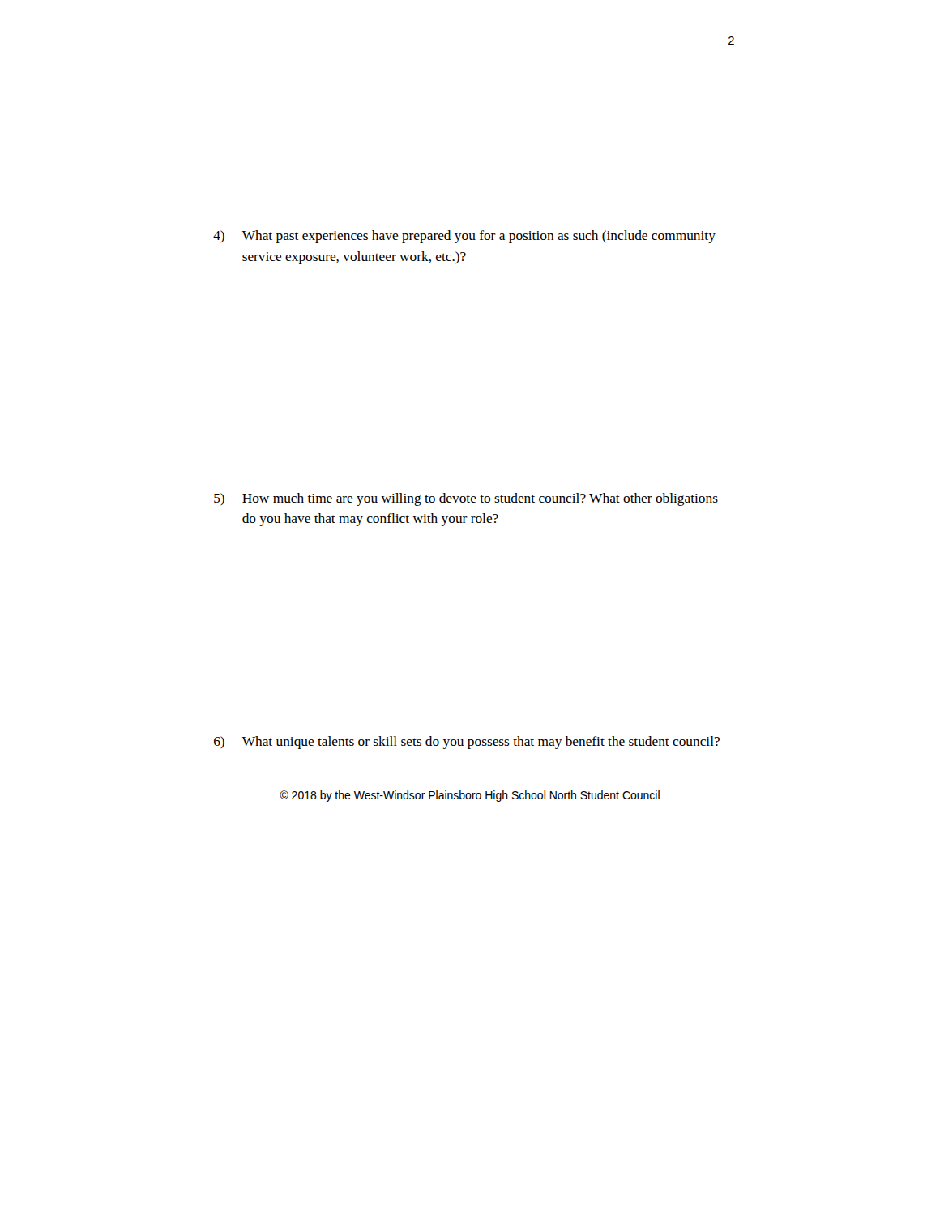2
4) What past experiences have prepared you for a position as such (include community service exposure, volunteer work, etc.)?
5) How much time are you willing to devote to student council? What other obligations do you have that may conflict with your role?
6) What unique talents or skill sets do you possess that may benefit the student council?
© 2018 by the West-Windsor Plainsboro High School North Student Council